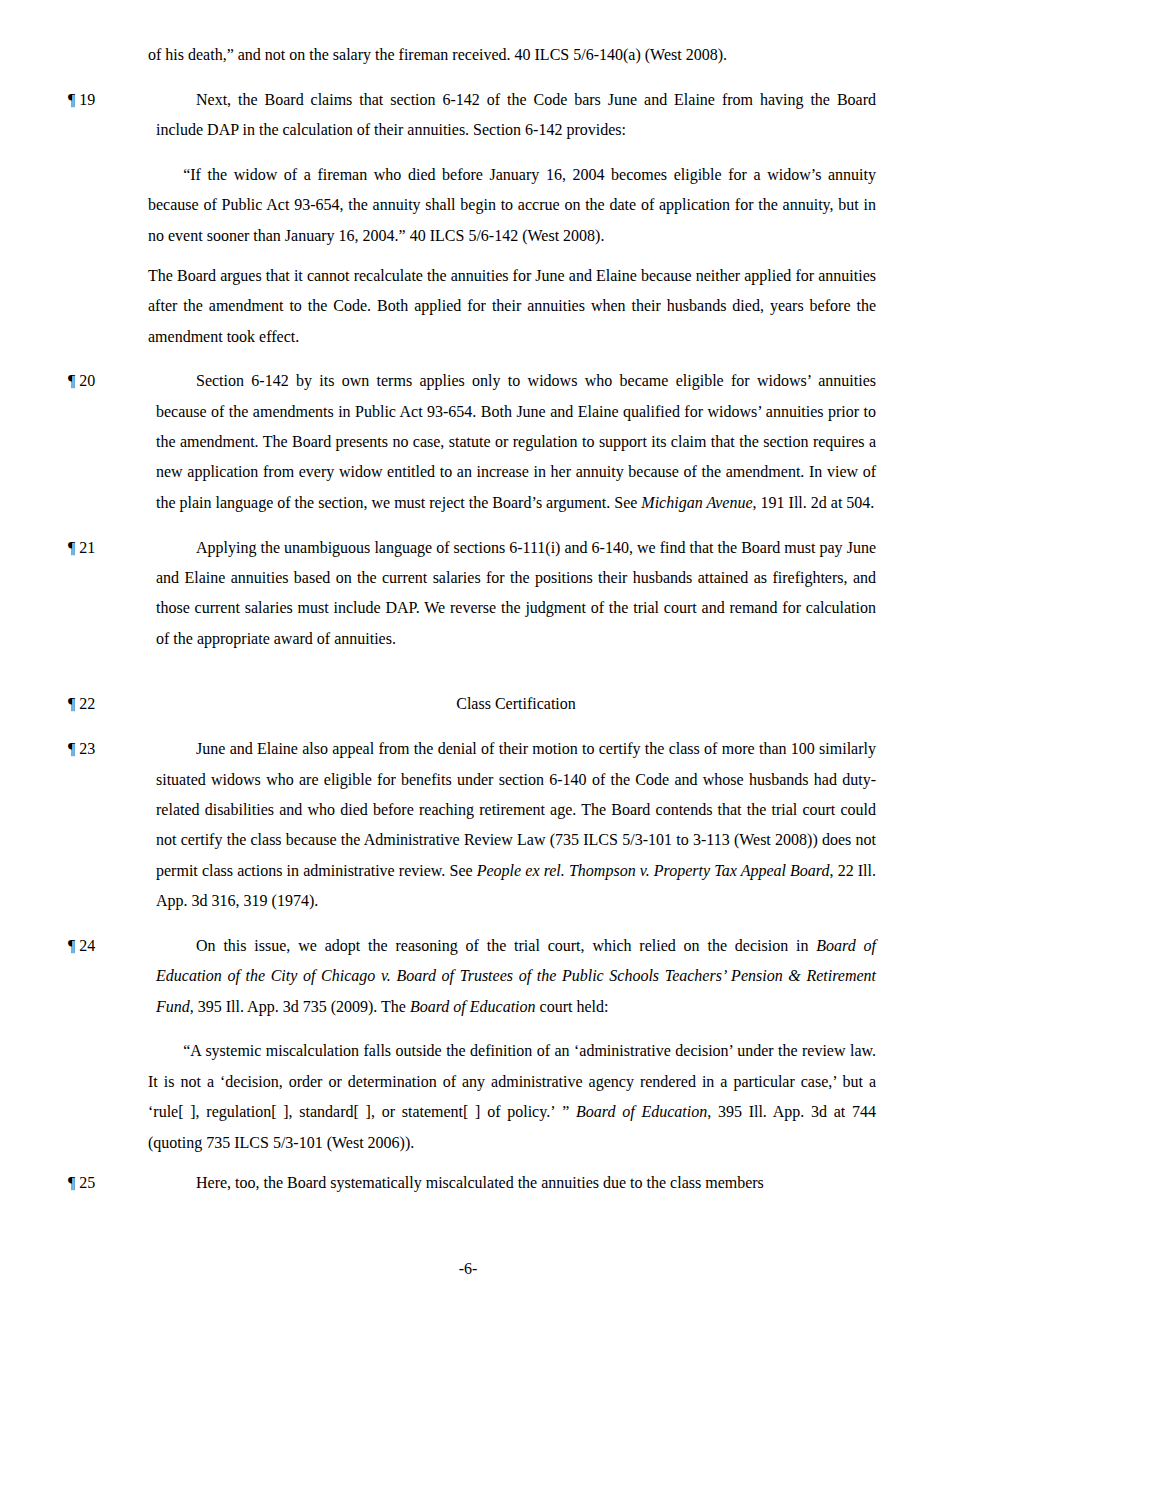of his death,” and not on the salary the fireman received. 40 ILCS 5/6-140(a) (West 2008).
¶ 19
Next, the Board claims that section 6-142 of the Code bars June and Elaine from having the Board include DAP in the calculation of their annuities. Section 6-142 provides:
“If the widow of a fireman who died before January 16, 2004 becomes eligible for a widow’s annuity because of Public Act 93-654, the annuity shall begin to accrue on the date of application for the annuity, but in no event sooner than January 16, 2004.” 40 ILCS 5/6-142 (West 2008).
The Board argues that it cannot recalculate the annuities for June and Elaine because neither applied for annuities after the amendment to the Code. Both applied for their annuities when their husbands died, years before the amendment took effect.
¶ 20
Section 6-142 by its own terms applies only to widows who became eligible for widows’ annuities because of the amendments in Public Act 93-654. Both June and Elaine qualified for widows’ annuities prior to the amendment. The Board presents no case, statute or regulation to support its claim that the section requires a new application from every widow entitled to an increase in her annuity because of the amendment. In view of the plain language of the section, we must reject the Board’s argument. See Michigan Avenue, 191 Ill. 2d at 504.
¶ 21
Applying the unambiguous language of sections 6-111(i) and 6-140, we find that the Board must pay June and Elaine annuities based on the current salaries for the positions their husbands attained as firefighters, and those current salaries must include DAP. We reverse the judgment of the trial court and remand for calculation of the appropriate award of annuities.
¶ 22
Class Certification
¶ 23
June and Elaine also appeal from the denial of their motion to certify the class of more than 100 similarly situated widows who are eligible for benefits under section 6-140 of the Code and whose husbands had duty-related disabilities and who died before reaching retirement age. The Board contends that the trial court could not certify the class because the Administrative Review Law (735 ILCS 5/3-101 to 3-113 (West 2008)) does not permit class actions in administrative review. See People ex rel. Thompson v. Property Tax Appeal Board, 22 Ill. App. 3d 316, 319 (1974).
¶ 24
On this issue, we adopt the reasoning of the trial court, which relied on the decision in Board of Education of the City of Chicago v. Board of Trustees of the Public Schools Teachers’ Pension & Retirement Fund, 395 Ill. App. 3d 735 (2009). The Board of Education court held:
“A systemic miscalculation falls outside the definition of an ‘administrative decision’ under the review law. It is not a ‘decision, order or determination of any administrative agency rendered in a particular case,’ but a ‘rule[ ], regulation[ ], standard[ ], or statement[ ] of policy.’ ” Board of Education, 395 Ill. App. 3d at 744 (quoting 735 ILCS 5/3-101 (West 2006)).
¶ 25
Here, too, the Board systematically miscalculated the annuities due to the class members
-6-